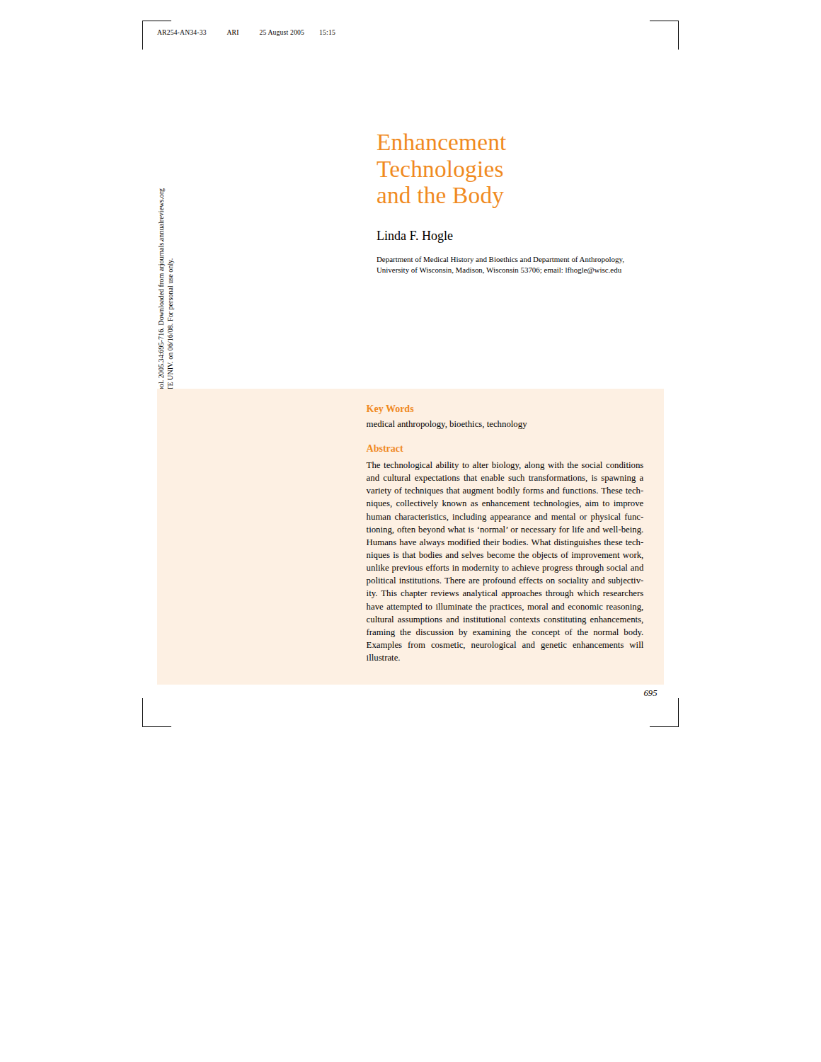AR254-AN34-33 ARI 25 August 200515:15
Annu. Rev. Anthropol. 2005.34:695-716. Downloaded from arjournals.annualreviews.org by ARIZONA STATE UNIV. on 06/16/08. For personal use only.
Enhancement Technologies
and the Body
Linda F. Hogle
Department of Medical History and Bioethics and Department of Anthropology,
University of Wisconsin, Madison, Wisconsin 53706; email: lfhogle@wisc.edu
Annu. Rev. Anthropol.
2005. 34:695–716
First published online as a
Review in Advance on
June 28, 2005
The Annual Review of
Anthropology is online at
anthro.annualreviews.org
doi: 10.1146/
annurev.anthro.33.070203.144020
Copyright © 2005 by
Annual Reviews. All rights
reserved
0084-6570/05/1021-
0695$20.00
Key Words
medical anthropology, bioethics, technology
Abstract
The technological ability to alter biology, along with the social conditions and cultural expectations that enable such transformations, is spawning a variety of techniques that augment bodily forms and functions. These techniques, collectively known as enhancement technologies, aim to improve human characteristics, including appearance and mental or physical functioning, often beyond what is ‘normal’ or necessary for life and well-being. Humans have always modified their bodies. What distinguishes these techniques is that bodies and selves become the objects of improvement work, unlike previous efforts in modernity to achieve progress through social and political institutions. There are profound effects on sociality and subjectivity. This chapter reviews analytical approaches through which researchers have attempted to illuminate the practices, moral and economic reasoning, cultural assumptions and institutional contexts constituting enhancements, framing the discussion by examining the concept of the normal body. Examples from cosmetic, neurological and genetic enhancements will illustrate.
695